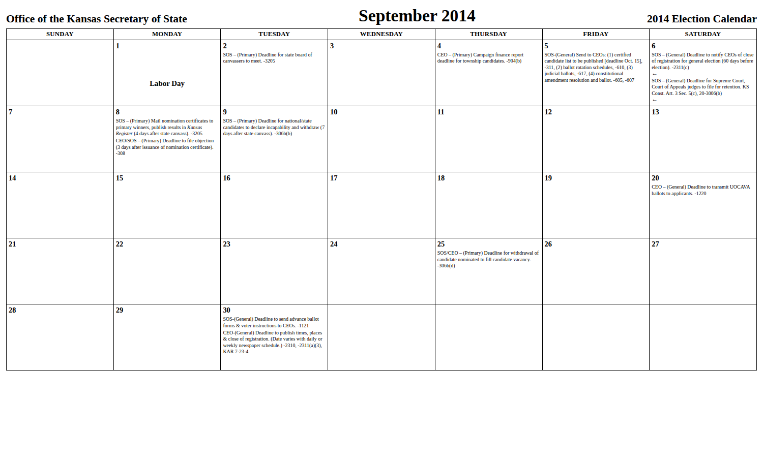Office of the Kansas Secretary of State September 2014 2014 Election Calendar
| SUNDAY | MONDAY | TUESDAY | WEDNESDAY | THURSDAY | FRIDAY | SATURDAY |
| --- | --- | --- | --- | --- | --- | --- |
| | 1 Labor Day | 2 SOS – (Primary) Deadline for state board of canvassers to meet. -3205 | 3 | 4 CEO – (Primary) Campaign finance report deadline for township candidates. -904(b) | 5 SOS-(General) Send to CEOs: (1) certified candidate list to be published [deadline Oct. 15], -311, (2) ballot rotation schedules, -610, (3) judicial ballots, -617, (4) constitutional amendment resolution and ballot. -605, -607 | 6 SOS – (General) Deadline to notify CEOs of close of registration for general election (60 days before election). -2311(c) ← SOS – (General) Deadline for Supreme Court, Court of Appeals judges to file for retention. KS Const. Art. 3 Sec. 5(c), 20-3006(b) ← |
| 7 | 8 SOS – (Primary) Mail nomination certificates to primary winners, publish results in Kansas Register (4 days after state canvass). -3205 CEO/SOS – (Primary) Deadline to file objection (3 days after issuance of nomination certificate). -308 | 9 SOS – (Primary) Deadline for national/state candidates to declare incapability and withdraw (7 days after state canvass). -306b(b) | 10 | 11 | 12 | 13 |
| 14 | 15 | 16 | 17 | 18 | 19 | 20 CEO – (General) Deadline to transmit UOCAVA ballots to applicants. -1220 |
| 21 | 22 | 23 | 24 | 25 SOS/CEO – (Primary) Deadline for withdrawal of candidate nominated to fill candidate vacancy. -306b(d) | 26 | 27 |
| 28 | 29 | 30 SOS-(General) Deadline to send advance ballot forms & voter instructions to CEOs. -1121 CEO-(General) Deadline to publish times, places & close of registration. (Date varies with daily or weekly newspaper schedule.) -2310, -2311(a)(3), KAR 7-23-4 | | | | |